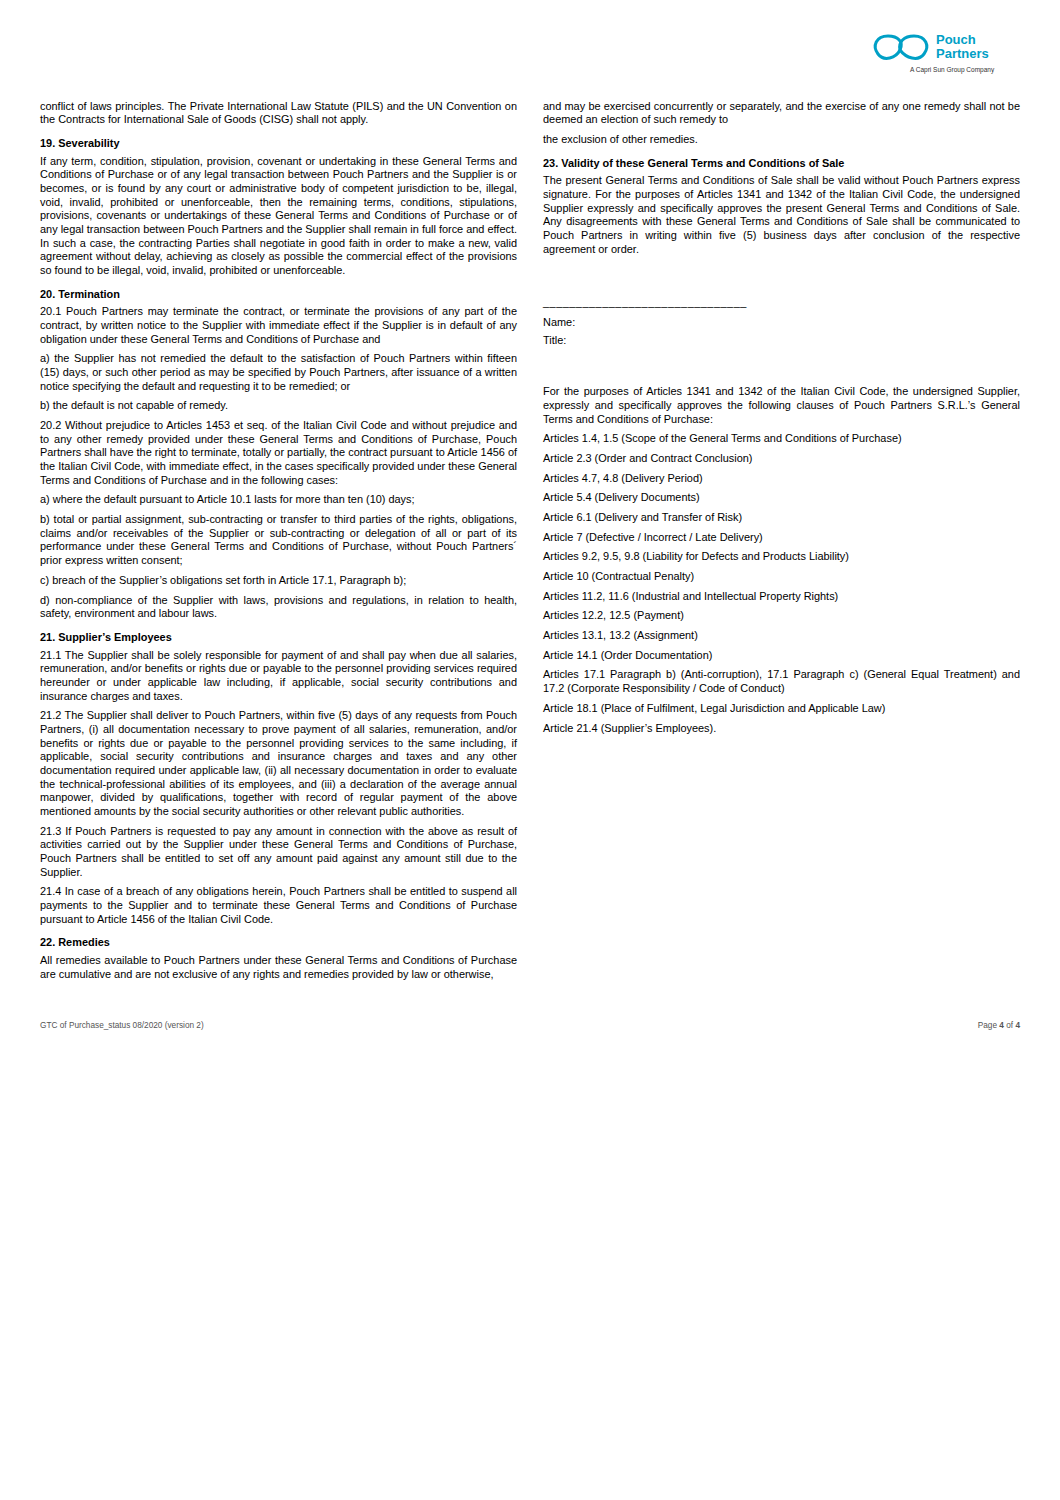Pouch Partners A Capri Sun Group Company
conflict of laws principles. The Private International Law Statute (PILS) and the UN Convention on the Contracts for International Sale of Goods (CISG) shall not apply.
19. Severability
If any term, condition, stipulation, provision, covenant or undertaking in these General Terms and Conditions of Purchase or of any legal transaction between Pouch Partners and the Supplier is or becomes, or is found by any court or administrative body of competent jurisdiction to be, illegal, void, invalid, prohibited or unenforceable, then the remaining terms, conditions, stipulations, provisions, covenants or undertakings of these General Terms and Conditions of Purchase or of any legal transaction between Pouch Partners and the Supplier shall remain in full force and effect. In such a case, the contracting Parties shall negotiate in good faith in order to make a new, valid agreement without delay, achieving as closely as possible the commercial effect of the provisions so found to be illegal, void, invalid, prohibited or unenforceable.
20. Termination
20.1 Pouch Partners may terminate the contract, or terminate the provisions of any part of the contract, by written notice to the Supplier with immediate effect if the Supplier is in default of any obligation under these General Terms and Conditions of Purchase and
a) the Supplier has not remedied the default to the satisfaction of Pouch Partners within fifteen (15) days, or such other period as may be specified by Pouch Partners, after issuance of a written notice specifying the default and requesting it to be remedied; or
b) the default is not capable of remedy.
20.2 Without prejudice to Articles 1453 et seq. of the Italian Civil Code and without prejudice and to any other remedy provided under these General Terms and Conditions of Purchase, Pouch Partners shall have the right to terminate, totally or partially, the contract pursuant to Article 1456 of the Italian Civil Code, with immediate effect, in the cases specifically provided under these General Terms and Conditions of Purchase and in the following cases:
a) where the default pursuant to Article 10.1 lasts for more than ten (10) days;
b) total or partial assignment, sub-contracting or transfer to third parties of the rights, obligations, claims and/or receivables of the Supplier or sub-contracting or delegation of all or part of its performance under these General Terms and Conditions of Purchase, without Pouch Partners´ prior express written consent;
c) breach of the Supplier’s obligations set forth in Article 17.1, Paragraph b);
d) non-compliance of the Supplier with laws, provisions and regulations, in relation to health, safety, environment and labour laws.
21. Supplier’s Employees
21.1 The Supplier shall be solely responsible for payment of and shall pay when due all salaries, remuneration, and/or benefits or rights due or payable to the personnel providing services required hereunder or under applicable law including, if applicable, social security contributions and insurance charges and taxes.
21.2 The Supplier shall deliver to Pouch Partners, within five (5) days of any requests from Pouch Partners, (i) all documentation necessary to prove payment of all salaries, remuneration, and/or benefits or rights due or payable to the personnel providing services to the same including, if applicable, social security contributions and insurance charges and taxes and any other documentation required under applicable law, (ii) all necessary documentation in order to evaluate the technical-professional abilities of its employees, and (iii) a declaration of the average annual manpower, divided by qualifications, together with record of regular payment of the above mentioned amounts by the social security authorities or other relevant public authorities.
21.3 If Pouch Partners is requested to pay any amount in connection with the above as result of activities carried out by the Supplier under these General Terms and Conditions of Purchase, Pouch Partners shall be entitled to set off any amount paid against any amount still due to the Supplier.
21.4 In case of a breach of any obligations herein, Pouch Partners shall be entitled to suspend all payments to the Supplier and to terminate these General Terms and Conditions of Purchase pursuant to Article 1456 of the Italian Civil Code.
22. Remedies
All remedies available to Pouch Partners under these General Terms and Conditions of Purchase are cumulative and are not exclusive of any rights and remedies provided by law or otherwise,
and may be exercised concurrently or separately, and the exercise of any one remedy shall not be deemed an election of such remedy to
the exclusion of other remedies.
23. Validity of these General Terms and Conditions of Sale
The present General Terms and Conditions of Sale shall be valid without Pouch Partners express signature. For the purposes of Articles 1341 and 1342 of the Italian Civil Code, the undersigned Supplier expressly and specifically approves the present General Terms and Conditions of Sale. Any disagreements with these General Terms and Conditions of Sale shall be communicated to Pouch Partners in writing within five (5) business days after conclusion of the respective agreement or order.
_______________________________
Name:
Title:
For the purposes of Articles 1341 and 1342 of the Italian Civil Code, the undersigned Supplier, expressly and specifically approves the following clauses of Pouch Partners S.R.L.’s General Terms and Conditions of Purchase:
Articles 1.4, 1.5 (Scope of the General Terms and Conditions of Purchase)
Article 2.3 (Order and Contract Conclusion)
Articles 4.7, 4.8 (Delivery Period)
Article 5.4 (Delivery Documents)
Article 6.1 (Delivery and Transfer of Risk)
Article 7 (Defective / Incorrect / Late Delivery)
Articles 9.2, 9.5, 9.8 (Liability for Defects and Products Liability)
Article 10 (Contractual Penalty)
Articles 11.2, 11.6 (Industrial and Intellectual Property Rights)
Articles 12.2, 12.5 (Payment)
Articles 13.1, 13.2 (Assignment)
Article 14.1 (Order Documentation)
Articles 17.1 Paragraph b) (Anti-corruption), 17.1 Paragraph c) (General Equal Treatment) and 17.2 (Corporate Responsibility / Code of Conduct)
Article 18.1 (Place of Fulfilment, Legal Jurisdiction and Applicable Law)
Article 21.4 (Supplier’s Employees).
GTC of Purchase_status 08/2020 (version 2)
Page 4 of 4